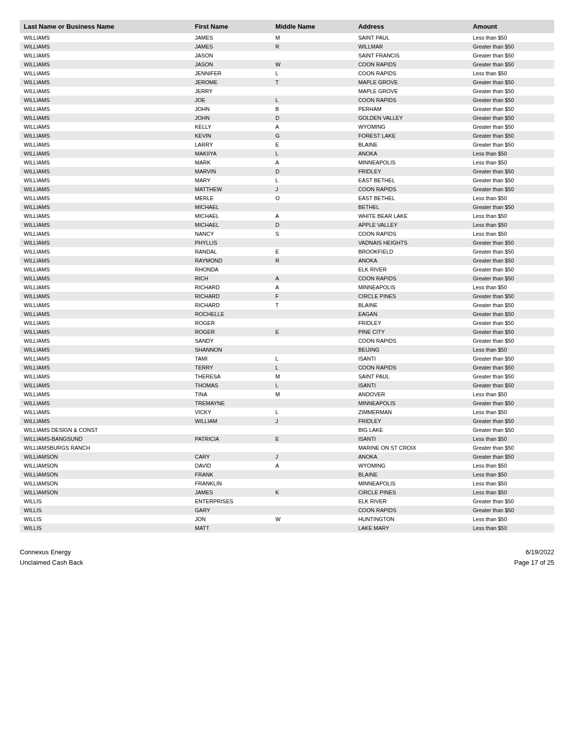| Last Name or Business Name | First Name | Middle Name | Address | Amount |
| --- | --- | --- | --- | --- |
| WILLIAMS | JAMES | M | SAINT PAUL | Less than $50 |
| WILLIAMS | JAMES | R | WILLMAR | Greater than $50 |
| WILLIAMS | JASON | | SAINT FRANCIS | Greater than $50 |
| WILLIAMS | JASON | W | COON RAPIDS | Greater than $50 |
| WILLIAMS | JENNIFER | L | COON RAPIDS | Less than $50 |
| WILLIAMS | JEROME | T | MAPLE GROVE | Greater than $50 |
| WILLIAMS | JERRY | | MAPLE GROVE | Greater than $50 |
| WILLIAMS | JOE | L | COON RAPIDS | Greater than $50 |
| WILLIAMS | JOHN | B | PERHAM | Greater than $50 |
| WILLIAMS | JOHN | D | GOLDEN VALLEY | Greater than $50 |
| WILLIAMS | KELLY | A | WYOMING | Greater than $50 |
| WILLIAMS | KEVIN | G | FOREST LAKE | Greater than $50 |
| WILLIAMS | LARRY | E | BLAINE | Greater than $50 |
| WILLIAMS | MAKIIYA | L | ANOKA | Less than $50 |
| WILLIAMS | MARK | A | MINNEAPOLIS | Less than $50 |
| WILLIAMS | MARVIN | D | FRIDLEY | Greater than $50 |
| WILLIAMS | MARY | L | EAST BETHEL | Greater than $50 |
| WILLIAMS | MATTHEW | J | COON RAPIDS | Greater than $50 |
| WILLIAMS | MERLE | O | EAST BETHEL | Less than $50 |
| WILLIAMS | MICHAEL | | BETHEL | Greater than $50 |
| WILLIAMS | MICHAEL | A | WHITE BEAR LAKE | Less than $50 |
| WILLIAMS | MICHAEL | D | APPLE VALLEY | Less than $50 |
| WILLIAMS | NANCY | S | COON RAPIDS | Less than $50 |
| WILLIAMS | PHYLLIS | | VADNAIS HEIGHTS | Greater than $50 |
| WILLIAMS | RANDAL | E | BROOKFIELD | Greater than $50 |
| WILLIAMS | RAYMOND | R | ANOKA | Greater than $50 |
| WILLIAMS | RHONDA | | ELK RIVER | Greater than $50 |
| WILLIAMS | RICH | A | COON RAPIDS | Greater than $50 |
| WILLIAMS | RICHARD | A | MINNEAPOLIS | Less than $50 |
| WILLIAMS | RICHARD | F | CIRCLE PINES | Greater than $50 |
| WILLIAMS | RICHARD | T | BLAINE | Greater than $50 |
| WILLIAMS | ROCHELLE | | EAGAN | Greater than $50 |
| WILLIAMS | ROGER | | FRIDLEY | Greater than $50 |
| WILLIAMS | ROGER | E | PINE CITY | Greater than $50 |
| WILLIAMS | SANDY | | COON RAPIDS | Greater than $50 |
| WILLIAMS | SHANNON | | BEIJING | Less than $50 |
| WILLIAMS | TAMI | L | ISANTI | Greater than $50 |
| WILLIAMS | TERRY | L | COON RAPIDS | Greater than $50 |
| WILLIAMS | THERESA | M | SAINT PAUL | Greater than $50 |
| WILLIAMS | THOMAS | L | ISANTI | Greater than $50 |
| WILLIAMS | TINA | M | ANDOVER | Less than $50 |
| WILLIAMS | TREMAYNE | | MINNEAPOLIS | Greater than $50 |
| WILLIAMS | VICKY | L | ZIMMERMAN | Less than $50 |
| WILLIAMS | WILLIAM | J | FRIDLEY | Greater than $50 |
| WILLIAMS DESIGN & CONST | | | BIG LAKE | Greater than $50 |
| WILLIAMS-BANGSUND | PATRICIA | E | ISANTI | Less than $50 |
| WILLIAMSBURGS RANCH | | | MARINE ON ST CROIX | Greater than $50 |
| WILLIAMSON | CARY | J | ANOKA | Greater than $50 |
| WILLIAMSON | DAVID | A | WYOMING | Less than $50 |
| WILLIAMSON | FRANK | | BLAINE | Less than $50 |
| WILLIAMSON | FRANKLIN | | MINNEAPOLIS | Less than $50 |
| WILLIAMSON | JAMES | K | CIRCLE PINES | Less than $50 |
| WILLIS | ENTERPRISES | | ELK RIVER | Greater than $50 |
| WILLIS | GARY | | COON RAPIDS | Greater than $50 |
| WILLIS | JON | W | HUNTINGTON | Less than $50 |
| WILLIS | MATT | | LAKE MARY | Less than $50 |
Connexus Energy
Unclaimed Cash Back
6/19/2022
Page 17 of 25